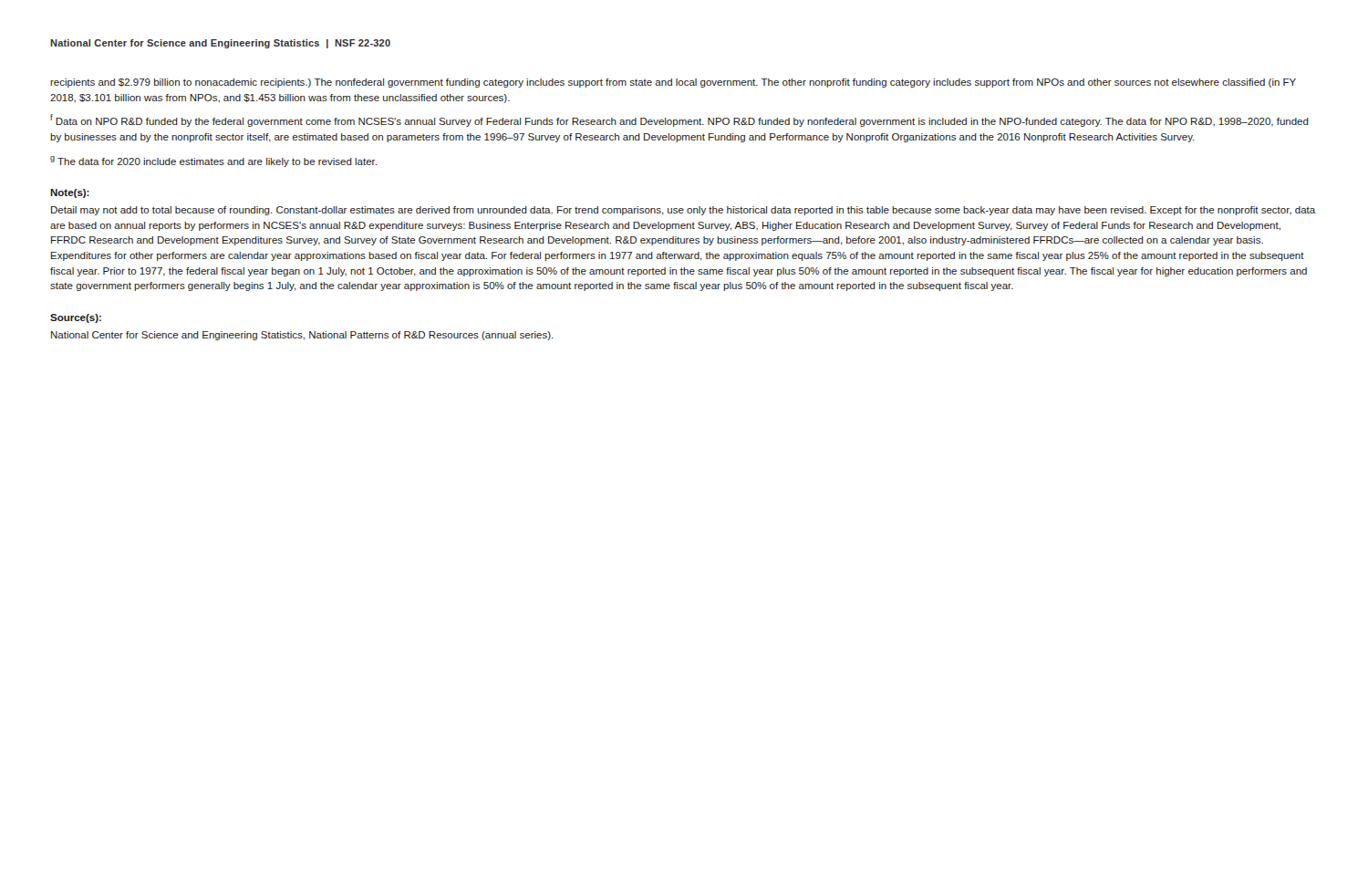National Center for Science and Engineering Statistics | NSF 22-320
recipients and $2.979 billion to nonacademic recipients.) The nonfederal government funding category includes support from state and local government. The other nonprofit funding category includes support from NPOs and other sources not elsewhere classified (in FY 2018, $3.101 billion was from NPOs, and $1.453 billion was from these unclassified other sources).
f Data on NPO R&D funded by the federal government come from NCSES's annual Survey of Federal Funds for Research and Development. NPO R&D funded by nonfederal government is included in the NPO-funded category. The data for NPO R&D, 1998–2020, funded by businesses and by the nonprofit sector itself, are estimated based on parameters from the 1996–97 Survey of Research and Development Funding and Performance by Nonprofit Organizations and the 2016 Nonprofit Research Activities Survey.
g The data for 2020 include estimates and are likely to be revised later.
Note(s):
Detail may not add to total because of rounding. Constant-dollar estimates are derived from unrounded data. For trend comparisons, use only the historical data reported in this table because some back-year data may have been revised. Except for the nonprofit sector, data are based on annual reports by performers in NCSES's annual R&D expenditure surveys: Business Enterprise Research and Development Survey, ABS, Higher Education Research and Development Survey, Survey of Federal Funds for Research and Development, FFRDC Research and Development Expenditures Survey, and Survey of State Government Research and Development. R&D expenditures by business performers—and, before 2001, also industry-administered FFRDCs—are collected on a calendar year basis. Expenditures for other performers are calendar year approximations based on fiscal year data. For federal performers in 1977 and afterward, the approximation equals 75% of the amount reported in the same fiscal year plus 25% of the amount reported in the subsequent fiscal year. Prior to 1977, the federal fiscal year began on 1 July, not 1 October, and the approximation is 50% of the amount reported in the same fiscal year plus 50% of the amount reported in the subsequent fiscal year. The fiscal year for higher education performers and state government performers generally begins 1 July, and the calendar year approximation is 50% of the amount reported in the same fiscal year plus 50% of the amount reported in the subsequent fiscal year.
Source(s):
National Center for Science and Engineering Statistics, National Patterns of R&D Resources (annual series).